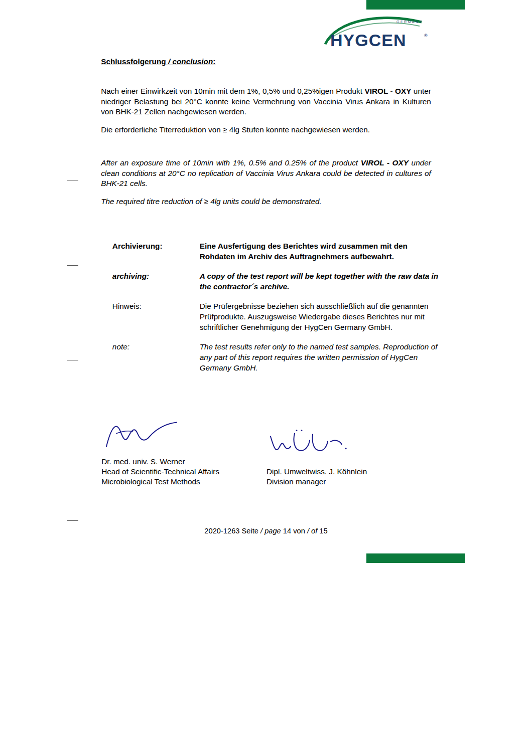GERMANY HYGCEN ®
Schlussfolgerung / conclusion:
Nach einer Einwirkzeit von 10min mit dem 1%, 0,5% und 0,25%igen Produkt VIROL - OXY unter niedriger Belastung bei 20°C konnte keine Vermehrung von Vaccinia Virus Ankara in Kulturen von BHK-21 Zellen nachgewiesen werden.
Die erforderliche Titerreduktion von ≥ 4lg Stufen konnte nachgewiesen werden.
After an exposure time of 10min with 1%, 0.5% and 0.25% of the product VIROL - OXY under clean conditions at 20°C no replication of Vaccinia Virus Ankara could be detected in cultures of BHK-21 cells.
The required titre reduction of ≥ 4lg units could be demonstrated.
| Archivierung: | Eine Ausfertigung des Berichtes wird zusammen mit den Rohdaten im Archiv des Auftragnehmers aufbewahrt. |
| archiving: | A copy of the test report will be kept together with the raw data in the contractor´s archive. |
| Hinweis: | Die Prüfergebnisse beziehen sich ausschließlich auf die genannten Prüfprodukte. Auszugsweise Wiedergabe dieses Berichtes nur mit schriftlicher Genehmigung der HygCen Germany GmbH. |
| note: | The test results refer only to the named test samples. Reproduction of any part of this report requires the written permission of HygCen Germany GmbH. |
| Dr. med. univ. S. Werner Head of Scientific-Technical Affairs Microbiological Test Methods | Dipl. Umweltwiss. J. Köhnlein Division manager |
2020-1263 Seite / page 14 von / of 15